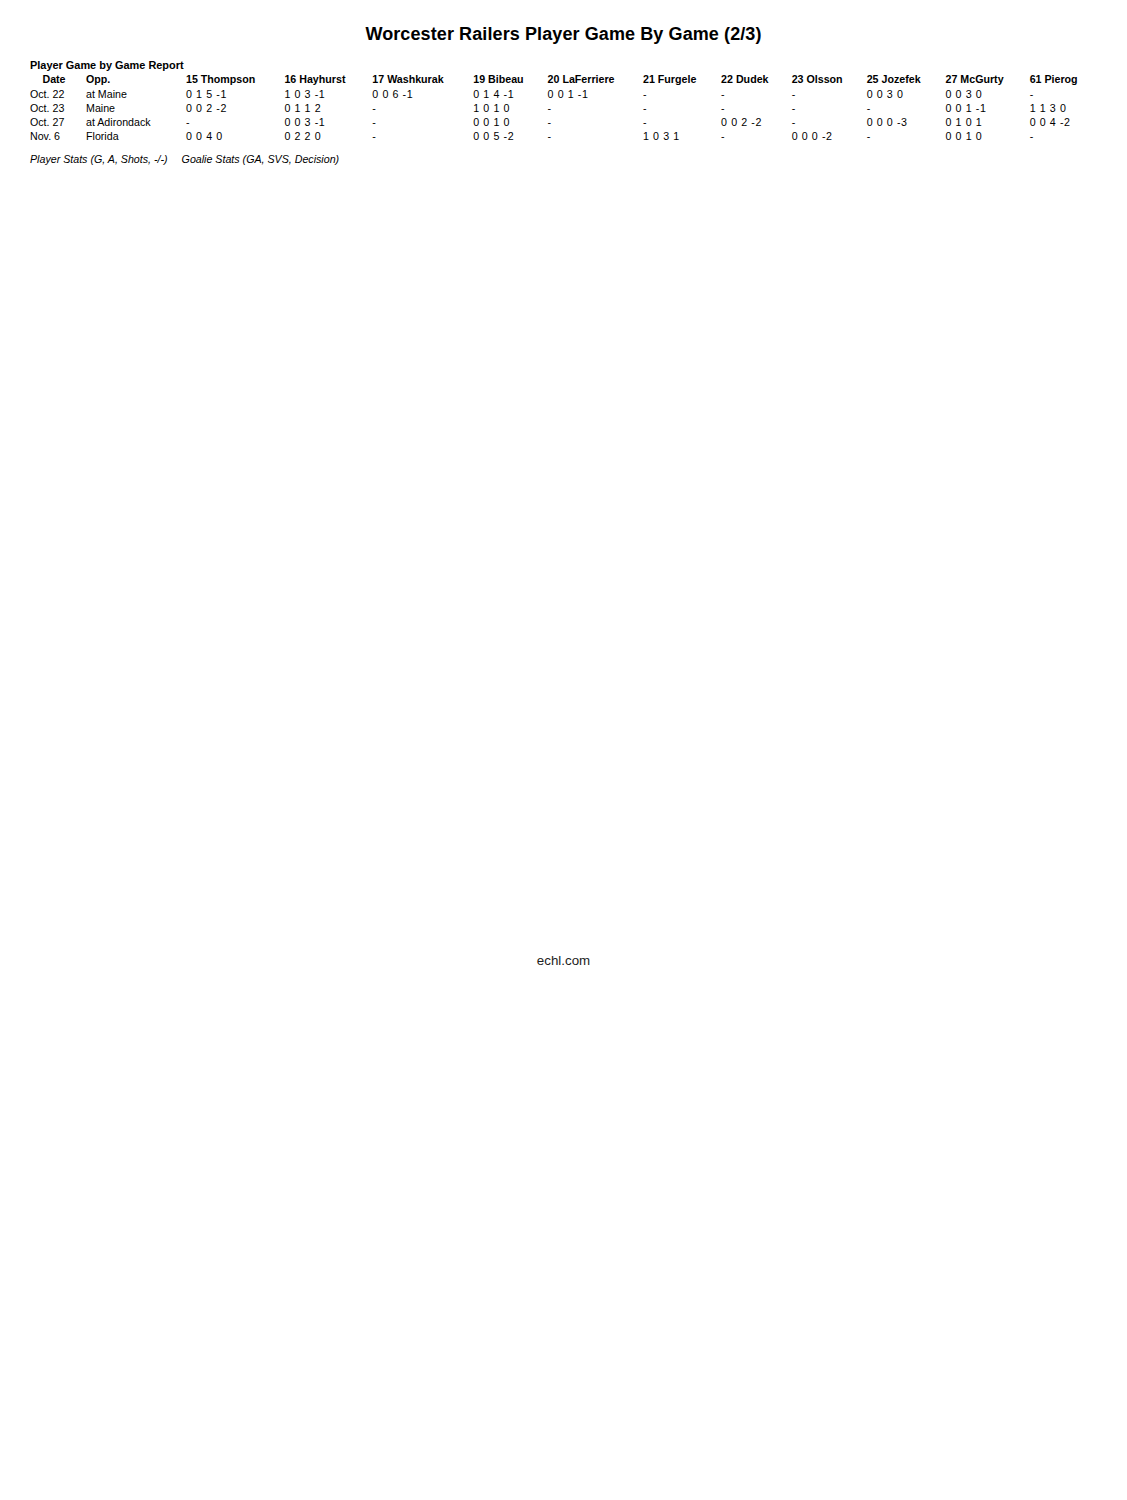Worcester Railers Player Game By Game (2/3)
Player Game by Game Report
| Date | Opp. | 15 Thompson | 16 Hayhurst | 17 Washkurak | 19 Bibeau | 20 LaFerriere | 21 Furgele | 22 Dudek | 23 Olsson | 25 Jozefek | 27 McGurty | 61 Pierog |
| --- | --- | --- | --- | --- | --- | --- | --- | --- | --- | --- | --- | --- |
| Oct. 22 | at Maine | 0 1 5 -1 | 1 0 3 -1 | 0 0 6 -1 | 0 1 4 -1 | 0 0 1 -1 | - | - | - | 0 0 3 0 | 0 0 3 0 | - |
| Oct. 23 | Maine | 0 0 2 -2 | 0 1 1 2 | - | 1 0 1 0 | - | - | - | - | - | 0 0 1 -1 | 1 1 3 0 |
| Oct. 27 | at Adirondack | - | 0 0 3 -1 | - | 0 0 1 0 | - | - | 0 0 2 -2 | - | 0 0 0 -3 | 0 1 0 1 | 0 0 4 -2 |
| Nov. 6 | Florida | 0 0 4 0 | 0 2 2 0 | - | 0 0 5 -2 | - | 1 0 3 1 | - | 0 0 0 -2 | - | 0 0 1 0 | - |
Player Stats (G, A, Shots, -/-) Goalie Stats (GA, SVS, Decision)
echl.com